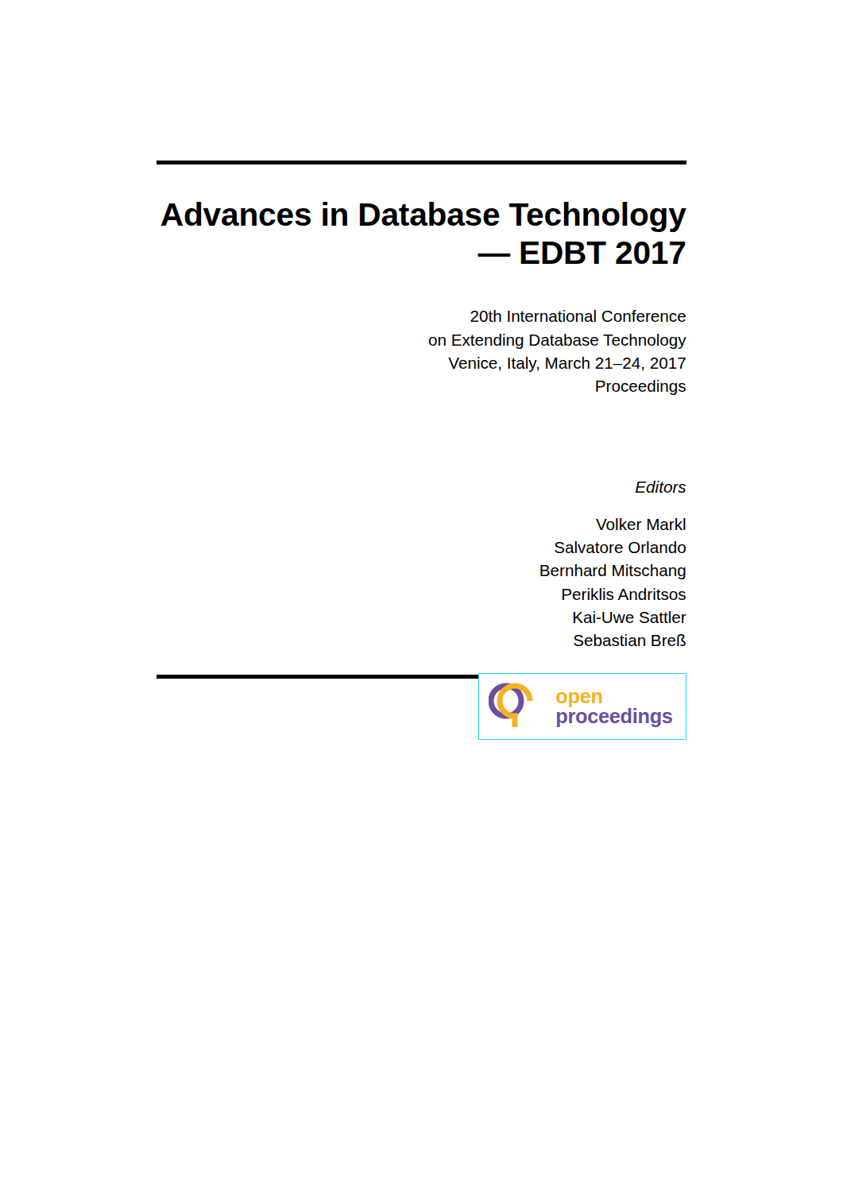Advances in Database Technology
— EDBT 2017
20th International Conference
on Extending Database Technology
Venice, Italy, March 21–24, 2017
Proceedings
Editors
Volker Markl
Salvatore Orlando
Bernhard Mitschang
Periklis Andritsos
Kai-Uwe Sattler
Sebastian Breß
open proceedings